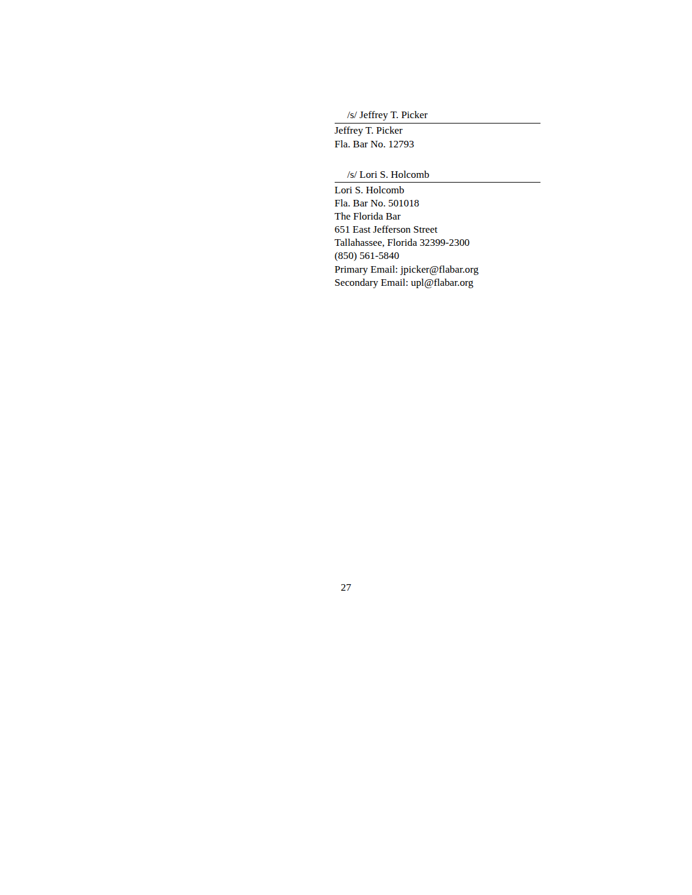/s/ Jeffrey T. Picker
Jeffrey T. Picker
Fla. Bar No. 12793
/s/ Lori S. Holcomb
Lori S. Holcomb
Fla. Bar No. 501018
The Florida Bar
651 East Jefferson Street
Tallahassee, Florida 32399-2300
(850) 561-5840
Primary Email: jpicker@flabar.org
Secondary Email: upl@flabar.org
27